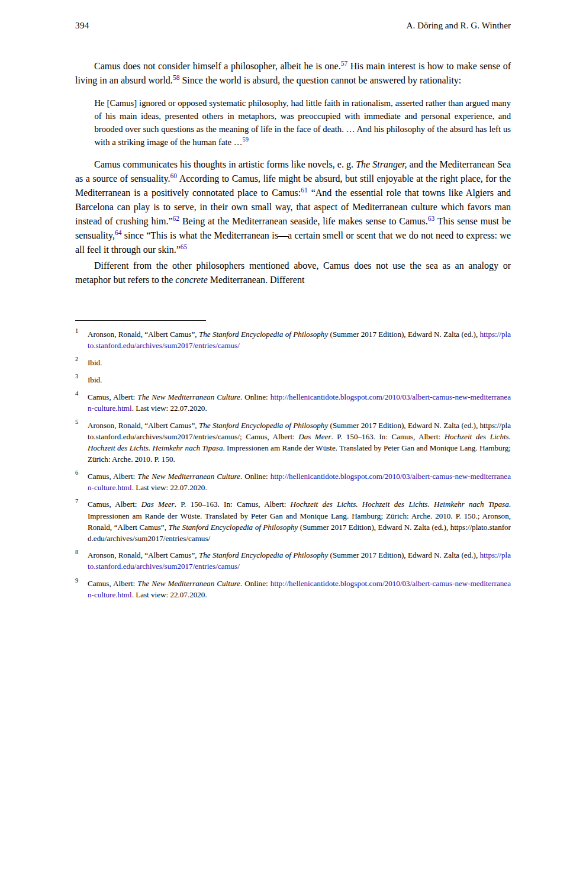394 A. Döring and R. G. Winther
Camus does not consider himself a philosopher, albeit he is one.57 His main interest is how to make sense of living in an absurd world.58 Since the world is absurd, the question cannot be answered by rationality:
He [Camus] ignored or opposed systematic philosophy, had little faith in rationalism, asserted rather than argued many of his main ideas, presented others in metaphors, was preoccupied with immediate and personal experience, and brooded over such questions as the meaning of life in the face of death. … And his philosophy of the absurd has left us with a striking image of the human fate …59
Camus communicates his thoughts in artistic forms like novels, e. g. The Stranger, and the Mediterranean Sea as a source of sensuality.60 According to Camus, life might be absurd, but still enjoyable at the right place, for the Mediterranean is a positively connotated place to Camus:61 “And the essential role that towns like Algiers and Barcelona can play is to serve, in their own small way, that aspect of Mediterranean culture which favors man instead of crushing him.”62 Being at the Mediterranean seaside, life makes sense to Camus.63 This sense must be sensuality,64 since “This is what the Mediterranean is—a certain smell or scent that we do not need to express: we all feel it through our skin.”65
Different from the other philosophers mentioned above, Camus does not use the sea as an analogy or metaphor but refers to the concrete Mediterranean. Different
Aronson, Ronald, “Albert Camus”, The Stanford Encyclopedia of Philosophy (Summer 2017 Edition), Edward N. Zalta (ed.), https://plato.stanford.edu/archives/sum2017/entries/camus/
Ibid.
Ibid.
Camus, Albert: The New Mediterranean Culture. Online: http://hellenicantidote.blogspot.com/2010/03/albert-camus-new-mediterranean-culture.html. Last view: 22.07.2020.
Aronson, Ronald, “Albert Camus”, The Stanford Encyclopedia of Philosophy (Summer 2017 Edition), Edward N. Zalta (ed.), https://plato.stanford.edu/archives/sum2017/entries/camus/; Camus, Albert: Das Meer. P. 150–163. In: Camus, Albert: Hochzeit des Lichts. Hochzeit des Lichts. Heimkehr nach Tipasa. Impressionen am Rande der Wüste. Translated by Peter Gan and Monique Lang. Hamburg; Zürich: Arche. 2010. P. 150.
Camus, Albert: The New Mediterranean Culture. Online: http://hellenicantidote.blogspot.com/2010/03/albert-camus-new-mediterranean-culture.html. Last view: 22.07.2020.
Camus, Albert: Das Meer. P. 150–163. In: Camus, Albert: Hochzeit des Lichts. Hochzeit des Lichts. Heimkehr nach Tipasa. Impressionen am Rande der Wüste. Translated by Peter Gan and Monique Lang. Hamburg; Zürich: Arche. 2010. P. 150.; Aronson, Ronald, “Albert Camus”, The Stanford Encyclopedia of Philosophy (Summer 2017 Edition), Edward N. Zalta (ed.), https://plato.stanford.edu/archives/sum2017/entries/camus/
Aronson, Ronald, “Albert Camus”, The Stanford Encyclopedia of Philosophy (Summer 2017 Edition), Edward N. Zalta (ed.), https://plato.stanford.edu/archives/sum2017/entries/camus/
Camus, Albert: The New Mediterranean Culture. Online: http://hellenicantidote.blogspot.com/2010/03/albert-camus-new-mediterranean-culture.html. Last view: 22.07.2020.